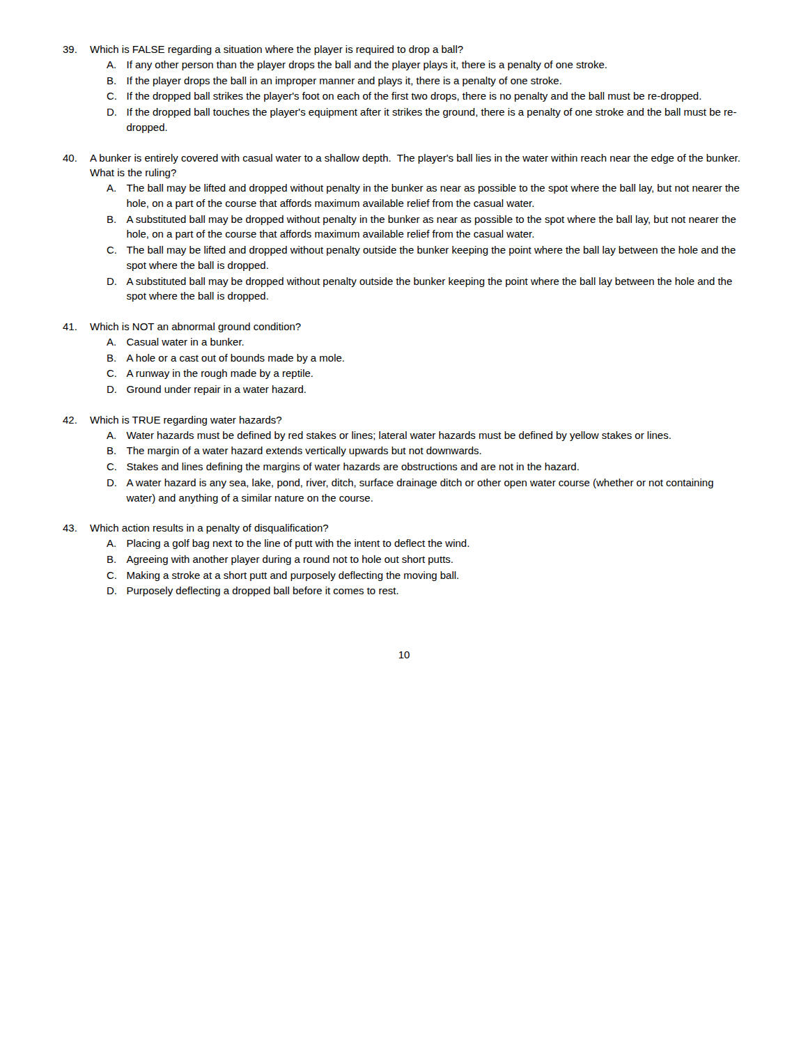39. Which is FALSE regarding a situation where the player is required to drop a ball?
A. If any other person than the player drops the ball and the player plays it, there is a penalty of one stroke.
B. If the player drops the ball in an improper manner and plays it, there is a penalty of one stroke.
C. If the dropped ball strikes the player's foot on each of the first two drops, there is no penalty and the ball must be re-dropped.
D. If the dropped ball touches the player's equipment after it strikes the ground, there is a penalty of one stroke and the ball must be re-dropped.
40. A bunker is entirely covered with casual water to a shallow depth. The player's ball lies in the water within reach near the edge of the bunker. What is the ruling?
A. The ball may be lifted and dropped without penalty in the bunker as near as possible to the spot where the ball lay, but not nearer the hole, on a part of the course that affords maximum available relief from the casual water.
B. A substituted ball may be dropped without penalty in the bunker as near as possible to the spot where the ball lay, but not nearer the hole, on a part of the course that affords maximum available relief from the casual water.
C. The ball may be lifted and dropped without penalty outside the bunker keeping the point where the ball lay between the hole and the spot where the ball is dropped.
D. A substituted ball may be dropped without penalty outside the bunker keeping the point where the ball lay between the hole and the spot where the ball is dropped.
41. Which is NOT an abnormal ground condition?
A. Casual water in a bunker.
B. A hole or a cast out of bounds made by a mole.
C. A runway in the rough made by a reptile.
D. Ground under repair in a water hazard.
42. Which is TRUE regarding water hazards?
A. Water hazards must be defined by red stakes or lines; lateral water hazards must be defined by yellow stakes or lines.
B. The margin of a water hazard extends vertically upwards but not downwards.
C. Stakes and lines defining the margins of water hazards are obstructions and are not in the hazard.
D. A water hazard is any sea, lake, pond, river, ditch, surface drainage ditch or other open water course (whether or not containing water) and anything of a similar nature on the course.
43. Which action results in a penalty of disqualification?
A. Placing a golf bag next to the line of putt with the intent to deflect the wind.
B. Agreeing with another player during a round not to hole out short putts.
C. Making a stroke at a short putt and purposely deflecting the moving ball.
D. Purposely deflecting a dropped ball before it comes to rest.
10